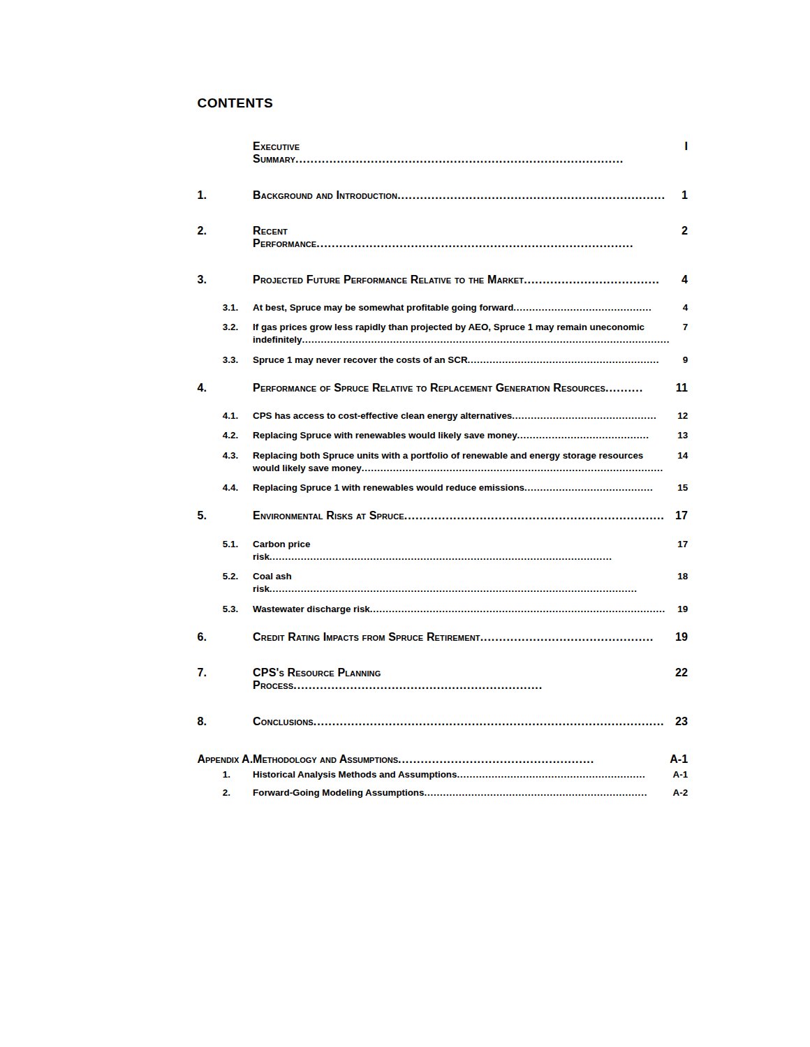Contents
| | Executive Summary ....................................................................................... | I |
| 1. | Background and Introduction ....................................................................... | 1 |
| 2. | Recent Performance .................................................................................... | 2 |
| 3. | Projected Future Performance Relative to the Market .................................... | 4 |
| 3.1. | At best, Spruce may be somewhat profitable going forward ............................................ | 4 |
| 3.2. | If gas prices grow less rapidly than projected by AEO, Spruce 1 may remain uneconomic indefinitely ..................................................................................................................... | 7 |
| 3.3. | Spruce 1 may never recover the costs of an SCR ............................................................. | 9 |
| 4. | Performance of Spruce Relative to Replacement Generation Resources .......... | 11 |
| 4.1. | CPS has access to cost-effective clean energy alternatives .............................................. | 12 |
| 4.2. | Replacing Spruce with renewables would likely save money .......................................... | 13 |
| 4.3. | Replacing both Spruce units with a portfolio of renewable and energy storage resources would likely save money ................................................................................................ | 14 |
| 4.4. | Replacing Spruce 1 with renewables would reduce emissions ......................................... | 15 |
| 5. | Environmental Risks at Spruce ..................................................................... | 17 |
| 5.1. | Carbon price risk ............................................................................................................. | 17 |
| 5.2. | Coal ash risk ..................................................................................................................... | 18 |
| 5.3. | Wastewater discharge risk .............................................................................................. | 19 |
| 6. | Credit Rating Impacts from Spruce Retirement .............................................. | 19 |
| 7. | CPS's Resource Planning Process .................................................................. | 22 |
| 8. | Conclusions ............................................................................................. | 23 |
| Appendix A. | Methodology and Assumptions .................................................... | A-1 |
| 1. | Historical Analysis Methods and Assumptions ............................................................ | A-1 |
| 2. | Forward-Going Modeling Assumptions ....................................................................... | A-2 |